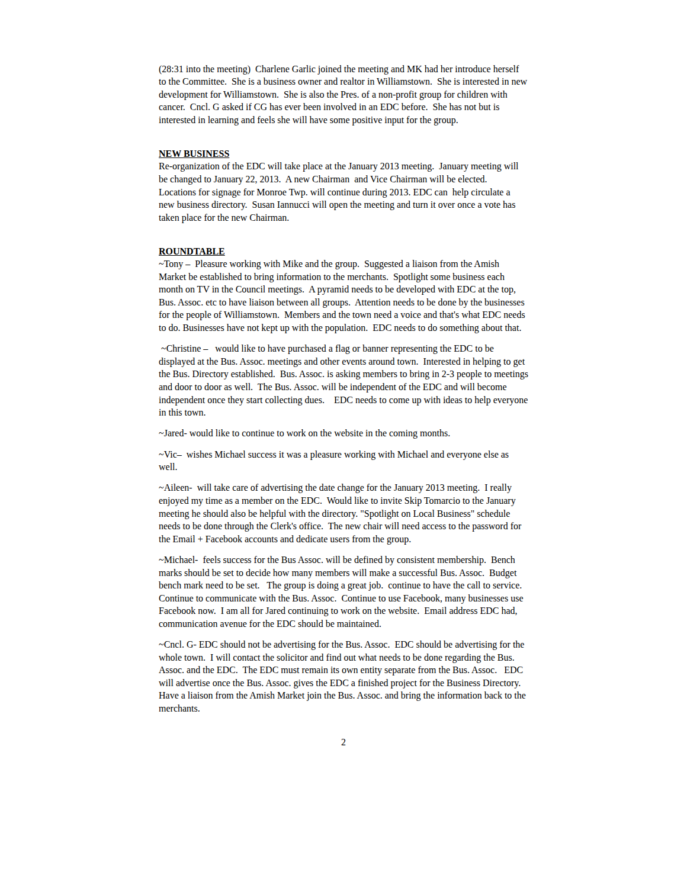(28:31 into the meeting) Charlene Garlic joined the meeting and MK had her introduce herself to the Committee. She is a business owner and realtor in Williamstown. She is interested in new development for Williamstown. She is also the Pres. of a non-profit group for children with cancer. Cncl. G asked if CG has ever been involved in an EDC before. She has not but is interested in learning and feels she will have some positive input for the group.
NEW BUSINESS
Re-organization of the EDC will take place at the January 2013 meeting. January meeting will be changed to January 22, 2013. A new Chairman and Vice Chairman will be elected. Locations for signage for Monroe Twp. will continue during 2013. EDC can help circulate a new business directory. Susan Iannucci will open the meeting and turn it over once a vote has taken place for the new Chairman.
ROUNDTABLE
~Tony – Pleasure working with Mike and the group. Suggested a liaison from the Amish Market be established to bring information to the merchants. Spotlight some business each month on TV in the Council meetings. A pyramid needs to be developed with EDC at the top, Bus. Assoc. etc to have liaison between all groups. Attention needs to be done by the businesses for the people of Williamstown. Members and the town need a voice and that's what EDC needs to do. Businesses have not kept up with the population. EDC needs to do something about that.
~Christine – would like to have purchased a flag or banner representing the EDC to be displayed at the Bus. Assoc. meetings and other events around town. Interested in helping to get the Bus. Directory established. Bus. Assoc. is asking members to bring in 2-3 people to meetings and door to door as well. The Bus. Assoc. will be independent of the EDC and will become independent once they start collecting dues. EDC needs to come up with ideas to help everyone in this town.
~Jared- would like to continue to work on the website in the coming months.
~Vic– wishes Michael success it was a pleasure working with Michael and everyone else as well.
~Aileen- will take care of advertising the date change for the January 2013 meeting. I really enjoyed my time as a member on the EDC. Would like to invite Skip Tomarcio to the January meeting he should also be helpful with the directory. "Spotlight on Local Business" schedule needs to be done through the Clerk's office. The new chair will need access to the password for the Email + Facebook accounts and dedicate users from the group.
~Michael- feels success for the Bus Assoc. will be defined by consistent membership. Bench marks should be set to decide how many members will make a successful Bus. Assoc. Budget bench mark need to be set. The group is doing a great job. continue to have the call to service. Continue to communicate with the Bus. Assoc. Continue to use Facebook, many businesses use Facebook now. I am all for Jared continuing to work on the website. Email address EDC had, communication avenue for the EDC should be maintained.
~Cncl. G- EDC should not be advertising for the Bus. Assoc. EDC should be advertising for the whole town. I will contact the solicitor and find out what needs to be done regarding the Bus. Assoc. and the EDC. The EDC must remain its own entity separate from the Bus. Assoc. EDC will advertise once the Bus. Assoc. gives the EDC a finished project for the Business Directory. Have a liaison from the Amish Market join the Bus. Assoc. and bring the information back to the merchants.
2